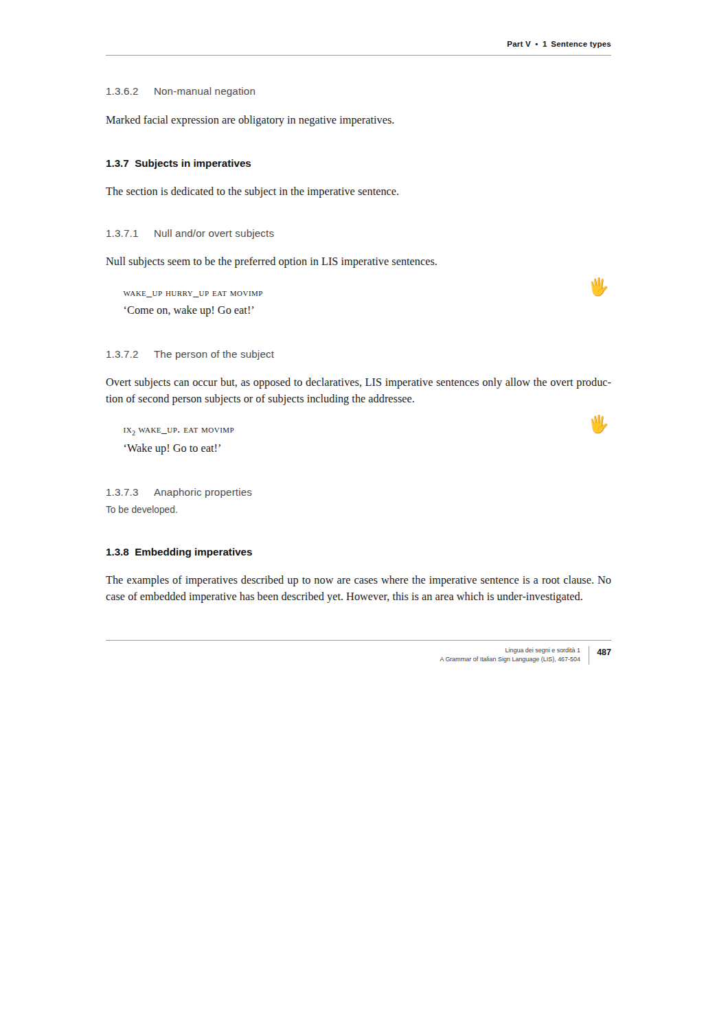Part V•1 Sentence types
1.3.6.2 Non-manual negation
Marked facial expression are obligatory in negative imperatives.
1.3.7 Subjects in imperatives
The section is dedicated to the subject in the imperative sentence.
1.3.7.1 Null and/or overt subjects
Null subjects seem to be the preferred option in LIS imperative sentences.
🖐
wake_up hurry_up eat movimp
‘Come on, wake up! Go eat!’
1.3.7.2 The person of the subject
Overt subjects can occur but, as opposed to declaratives, LIS imperative sentences only allow the overt production of second person subjects or of subjects including the addressee.
🖐
ix2 wake_up. eat movimp
‘Wake up! Go to eat!’
1.3.7.3 Anaphoric properties
To be developed.
1.3.8 Embedding imperatives
The examples of imperatives described up to now are cases where the imperative sentence is a root clause. No case of embedded imperative has been described yet. However, this is an area which is under-investigated.
Lingua dei segni e sordità 1
A Grammar of Italian Sign Language (LIS), 467-504
487